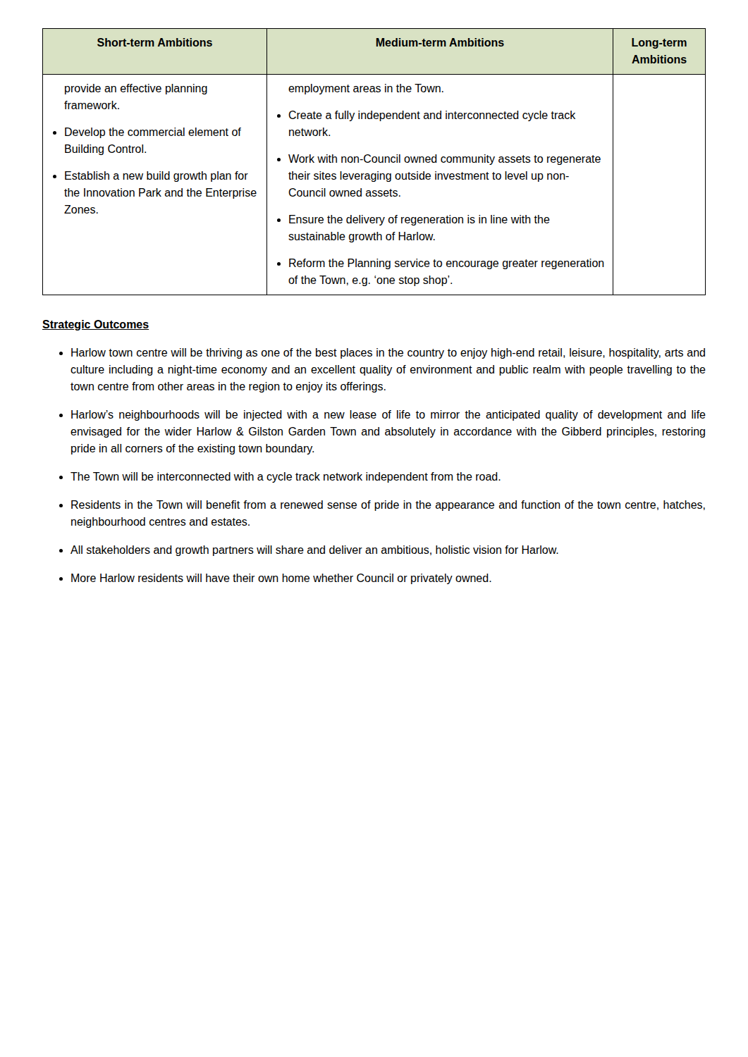| Short-term Ambitions | Medium-term Ambitions | Long-term Ambitions |
| --- | --- | --- |
| provide an effective planning framework. Develop the commercial element of Building Control. Establish a new build growth plan for the Innovation Park and the Enterprise Zones. | employment areas in the Town. Create a fully independent and interconnected cycle track network. Work with non-Council owned community assets to regenerate their sites leveraging outside investment to level up non-Council owned assets. Ensure the delivery of regeneration is in line with the sustainable growth of Harlow. Reform the Planning service to encourage greater regeneration of the Town, e.g. ‘one stop shop’. | |
Strategic Outcomes
Harlow town centre will be thriving as one of the best places in the country to enjoy high-end retail, leisure, hospitality, arts and culture including a night-time economy and an excellent quality of environment and public realm with people travelling to the town centre from other areas in the region to enjoy its offerings.
Harlow’s neighbourhoods will be injected with a new lease of life to mirror the anticipated quality of development and life envisaged for the wider Harlow & Gilston Garden Town and absolutely in accordance with the Gibberd principles, restoring pride in all corners of the existing town boundary.
The Town will be interconnected with a cycle track network independent from the road.
Residents in the Town will benefit from a renewed sense of pride in the appearance and function of the town centre, hatches, neighbourhood centres and estates.
All stakeholders and growth partners will share and deliver an ambitious, holistic vision for Harlow.
More Harlow residents will have their own home whether Council or privately owned.